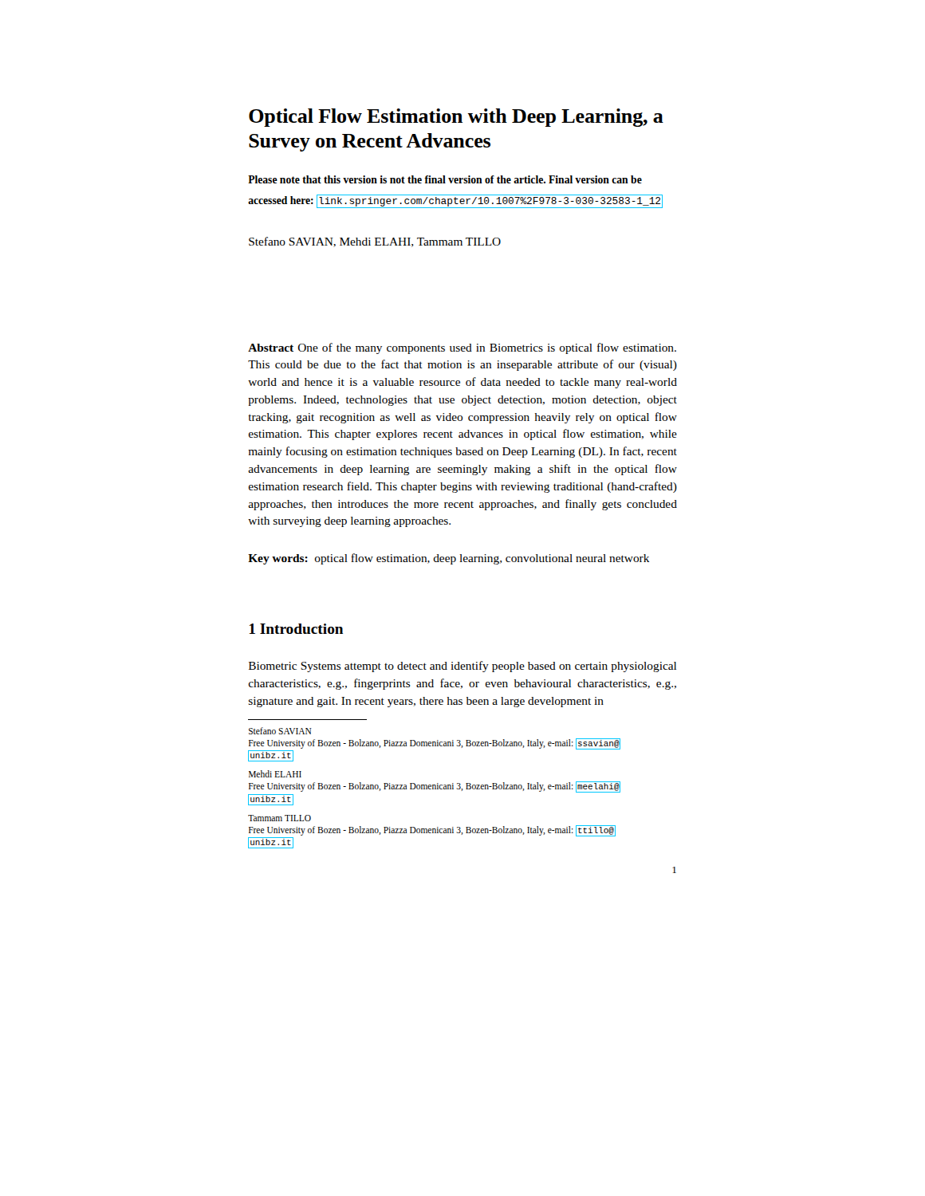Optical Flow Estimation with Deep Learning, a Survey on Recent Advances
Please note that this version is not the final version of the article. Final version can be
accessed here: link.springer.com/chapter/10.1007%2F978-3-030-32583-1_12
Stefano SAVIAN, Mehdi ELAHI, Tammam TILLO
Abstract One of the many components used in Biometrics is optical flow estimation. This could be due to the fact that motion is an inseparable attribute of our (visual) world and hence it is a valuable resource of data needed to tackle many real-world problems. Indeed, technologies that use object detection, motion detection, object tracking, gait recognition as well as video compression heavily rely on optical flow estimation. This chapter explores recent advances in optical flow estimation, while mainly focusing on estimation techniques based on Deep Learning (DL). In fact, recent advancements in deep learning are seemingly making a shift in the optical flow estimation research field. This chapter begins with reviewing traditional (hand-crafted) approaches, then introduces the more recent approaches, and finally gets concluded with surveying deep learning approaches.
Key words: optical flow estimation, deep learning, convolutional neural network
1 Introduction
Biometric Systems attempt to detect and identify people based on certain physiological characteristics, e.g., fingerprints and face, or even behavioural characteristics, e.g., signature and gait. In recent years, there has been a large development in
Stefano SAVIAN Free University of Bozen - Bolzano, Piazza Domenicani 3, Bozen-Bolzano, Italy, e-mail: ssavian@
unibz.it
Mehdi ELAHI Free University of Bozen - Bolzano, Piazza Domenicani 3, Bozen-Bolzano, Italy, e-mail: meelahi@
unibz.it
Tammam TILLO Free University of Bozen - Bolzano, Piazza Domenicani 3, Bozen-Bolzano, Italy, e-mail: ttillo@
unibz.it
1